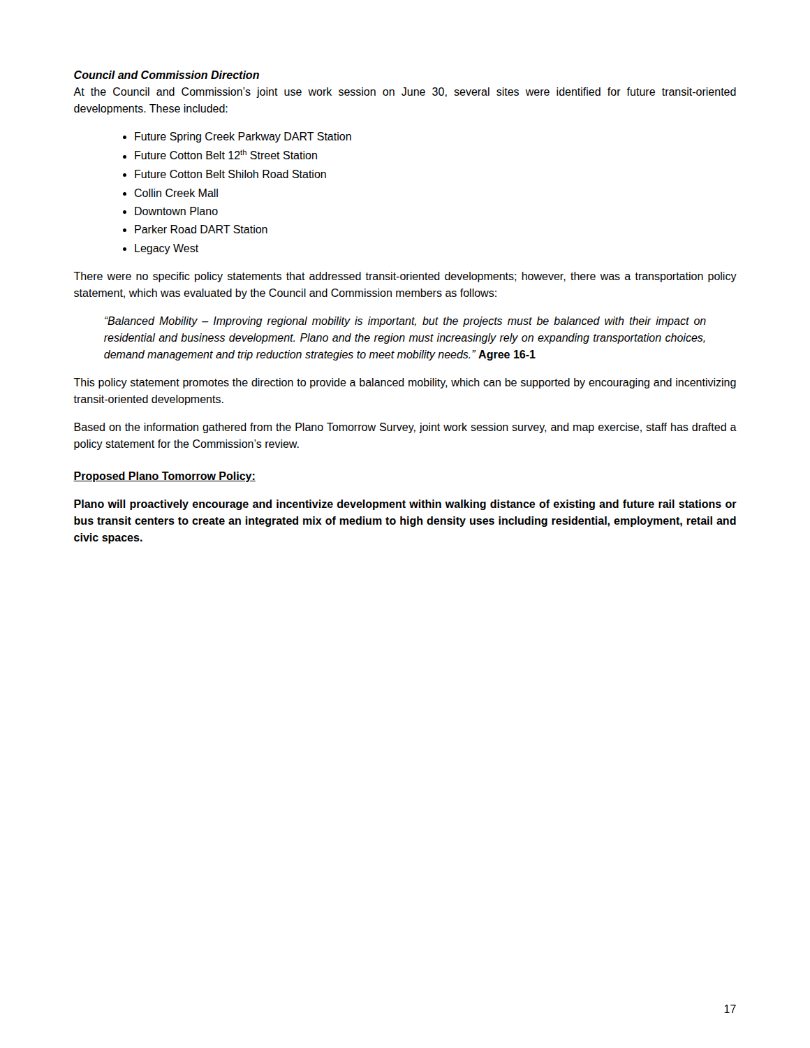Council and Commission Direction
At the Council and Commission’s joint use work session on June 30, several sites were identified for future transit-oriented developments. These included:
Future Spring Creek Parkway DART Station
Future Cotton Belt 12th Street Station
Future Cotton Belt Shiloh Road Station
Collin Creek Mall
Downtown Plano
Parker Road DART Station
Legacy West
There were no specific policy statements that addressed transit-oriented developments; however, there was a transportation policy statement, which was evaluated by the Council and Commission members as follows:
“Balanced Mobility – Improving regional mobility is important, but the projects must be balanced with their impact on residential and business development. Plano and the region must increasingly rely on expanding transportation choices, demand management and trip reduction strategies to meet mobility needs.” Agree 16-1
This policy statement promotes the direction to provide a balanced mobility, which can be supported by encouraging and incentivizing transit-oriented developments.
Based on the information gathered from the Plano Tomorrow Survey, joint work session survey, and map exercise, staff has drafted a policy statement for the Commission’s review.
Proposed Plano Tomorrow Policy:
Plano will proactively encourage and incentivize development within walking distance of existing and future rail stations or bus transit centers to create an integrated mix of medium to high density uses including residential, employment, retail and civic spaces.
17